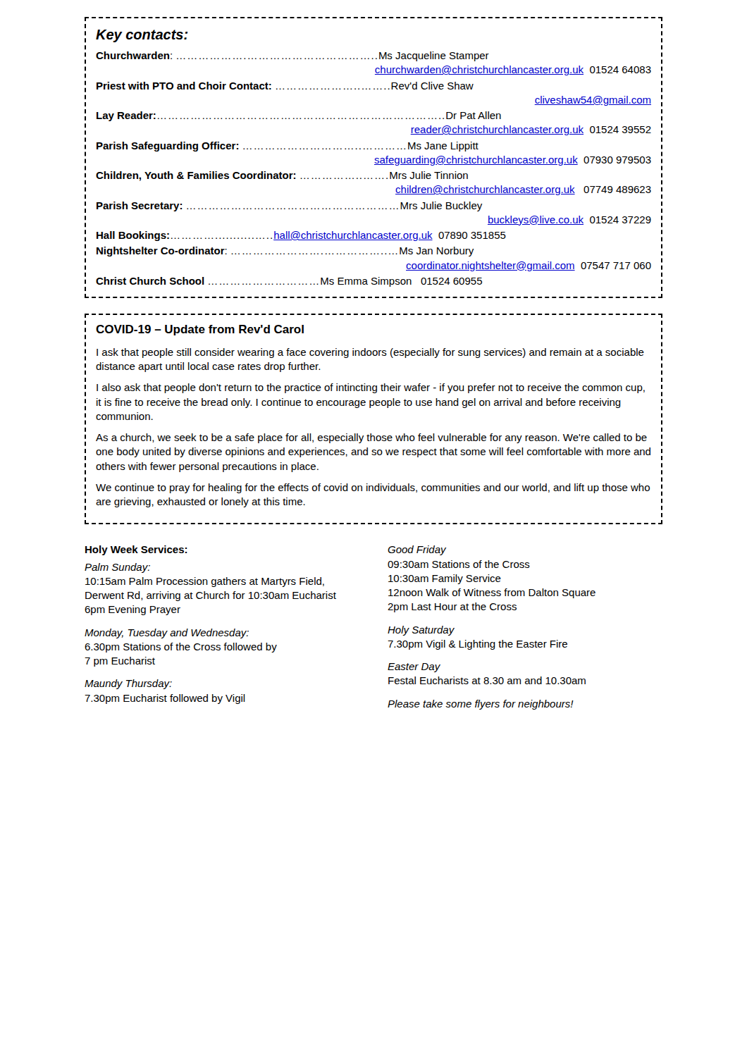Key contacts:
Churchwarden: ……………….…………………………….. Ms Jacqueline Stamper churchwarden@christchurchlancaster.org.uk 01524 64083
Priest with PTO and Choir Contact: …………………..…….. Rev'd Clive Shaw cliveshaw54@gmail.com
Lay Reader:………………………………………………………………….. Dr Pat Allen reader@christchurchlancaster.org.uk 01524 39552
Parish Safeguarding Officer: …………………………..…………Ms Jane Lippitt safeguarding@christchurchlancaster.org.uk 07930 979503
Children, Youth & Families Coordinator: ……………..……. Mrs Julie Tinnion children@christchurchlancaster.org.uk 07749 489623
Parish Secretary: …………………………………………………Mrs Julie Buckley buckleys@live.co.uk 01524 37229
Hall Bookings:…………...........….. hall@christchurchlancaster.org.uk 07890 351855
Nightshelter Co-ordinator: …………………….……………..…Ms Jan Norbury coordinator.nightshelter@gmail.com 07547 717 060
Christ Church School …………………………Ms Emma Simpson 01524 60955
COVID-19 – Update from Rev'd Carol
I ask that people still consider wearing a face covering indoors (especially for sung services) and remain at a sociable distance apart until local case rates drop further.
I also ask that people don't return to the practice of intincting their wafer - if you prefer not to receive the common cup, it is fine to receive the bread only. I continue to encourage people to use hand gel on arrival and before receiving communion.
As a church, we seek to be a safe place for all, especially those who feel vulnerable for any reason. We're called to be one body united by diverse opinions and experiences, and so we respect that some will feel comfortable with more and others with fewer personal precautions in place.
We continue to pray for healing for the effects of covid on individuals, communities and our world, and lift up those who are grieving, exhausted or lonely at this time.
Holy Week Services:
Palm Sunday:
10:15am Palm Procession gathers at Martyrs Field, Derwent Rd, arriving at Church for 10:30am Eucharist
6pm Evening Prayer
Monday, Tuesday and Wednesday:
6.30pm Stations of the Cross followed by
7 pm Eucharist
Maundy Thursday:
7.30pm Eucharist followed by Vigil
Good Friday
09:30am Stations of the Cross
10:30am Family Service
12noon Walk of Witness from Dalton Square
2pm Last Hour at the Cross
Holy Saturday
7.30pm Vigil & Lighting the Easter Fire
Easter Day
Festal Eucharists at 8.30 am and 10.30am
Please take some flyers for neighbours!